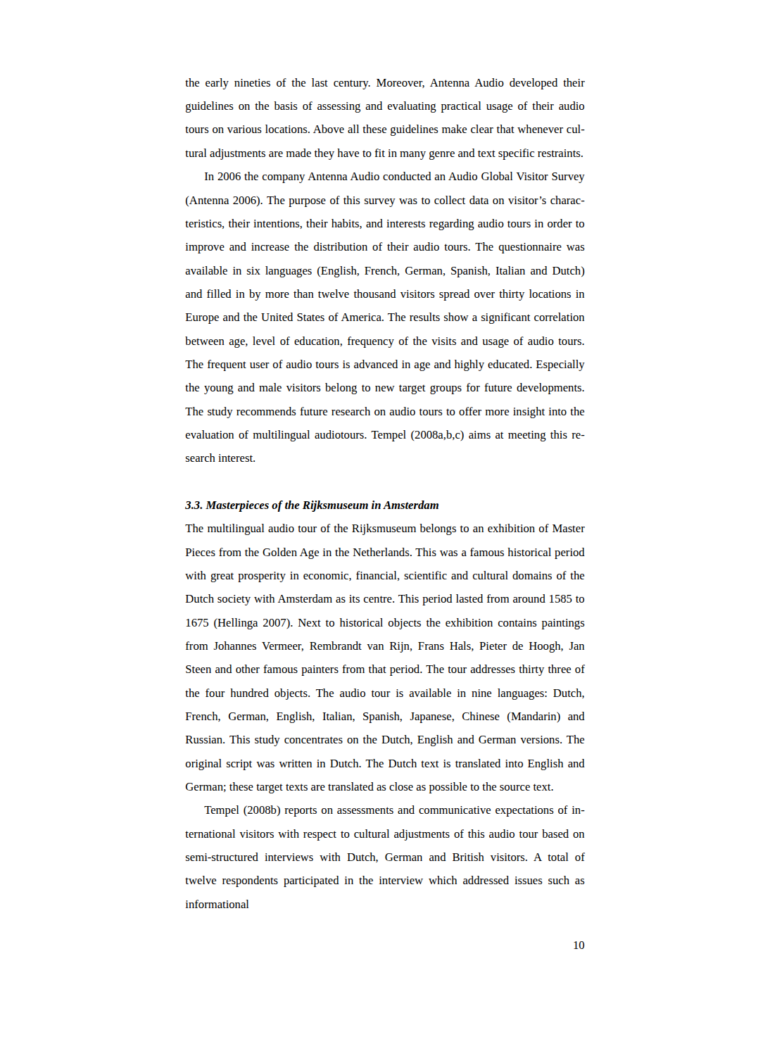the early nineties of the last century. Moreover, Antenna Audio developed their guidelines on the basis of assessing and evaluating practical usage of their audio tours on various locations. Above all these guidelines make clear that whenever cultural adjustments are made they have to fit in many genre and text specific restraints.
In 2006 the company Antenna Audio conducted an Audio Global Visitor Survey (Antenna 2006). The purpose of this survey was to collect data on visitor’s characteristics, their intentions, their habits, and interests regarding audio tours in order to improve and increase the distribution of their audio tours. The questionnaire was available in six languages (English, French, German, Spanish, Italian and Dutch) and filled in by more than twelve thousand visitors spread over thirty locations in Europe and the United States of America. The results show a significant correlation between age, level of education, frequency of the visits and usage of audio tours. The frequent user of audio tours is advanced in age and highly educated. Especially the young and male visitors belong to new target groups for future developments. The study recommends future research on audio tours to offer more insight into the evaluation of multilingual audiotours. Tempel (2008a,b,c) aims at meeting this research interest.
3.3. Masterpieces of the Rijksmuseum in Amsterdam
The multilingual audio tour of the Rijksmuseum belongs to an exhibition of Master Pieces from the Golden Age in the Netherlands. This was a famous historical period with great prosperity in economic, financial, scientific and cultural domains of the Dutch society with Amsterdam as its centre. This period lasted from around 1585 to 1675 (Hellinga 2007). Next to historical objects the exhibition contains paintings from Johannes Vermeer, Rembrandt van Rijn, Frans Hals, Pieter de Hoogh, Jan Steen and other famous painters from that period. The tour addresses thirty three of the four hundred objects. The audio tour is available in nine languages: Dutch, French, German, English, Italian, Spanish, Japanese, Chinese (Mandarin) and Russian. This study concentrates on the Dutch, English and German versions. The original script was written in Dutch. The Dutch text is translated into English and German; these target texts are translated as close as possible to the source text.
Tempel (2008b) reports on assessments and communicative expectations of international visitors with respect to cultural adjustments of this audio tour based on semi-structured interviews with Dutch, German and British visitors. A total of twelve respondents participated in the interview which addressed issues such as informational
10